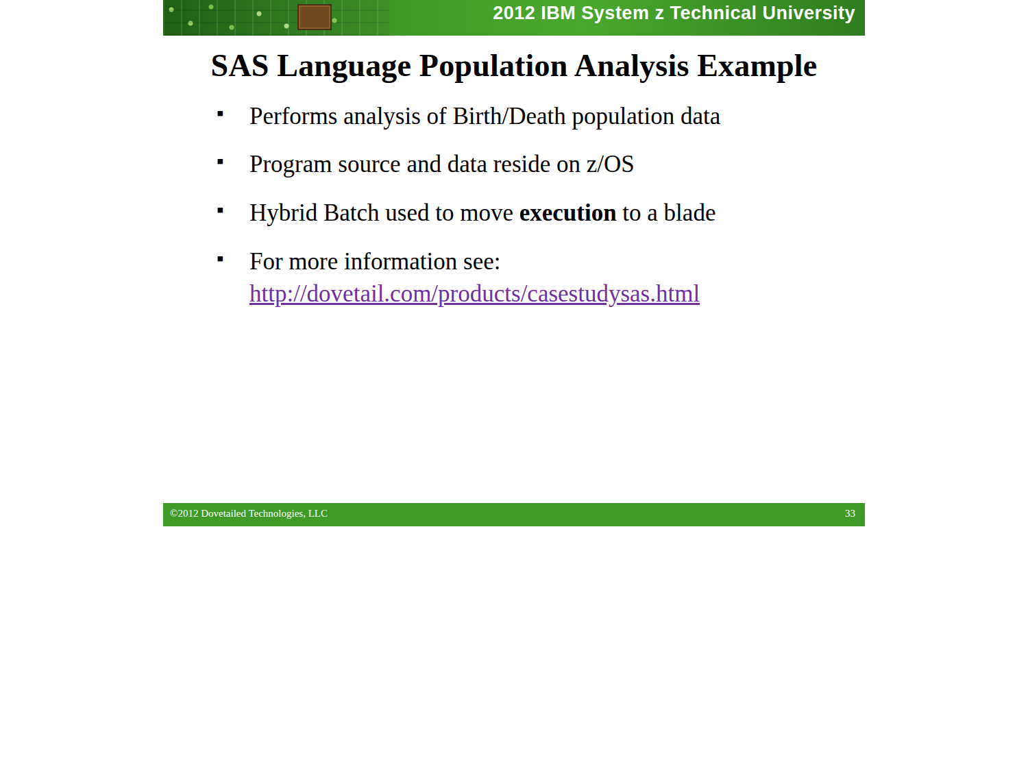2012 IBM System z Technical University
SAS Language Population Analysis Example
Performs analysis of Birth/Death population data
Program source and data reside on z/OS
Hybrid Batch used to move execution to a blade
For more information see: http://dovetail.com/products/casestudysas.html
©2012 Dovetailed Technologies, LLC
33